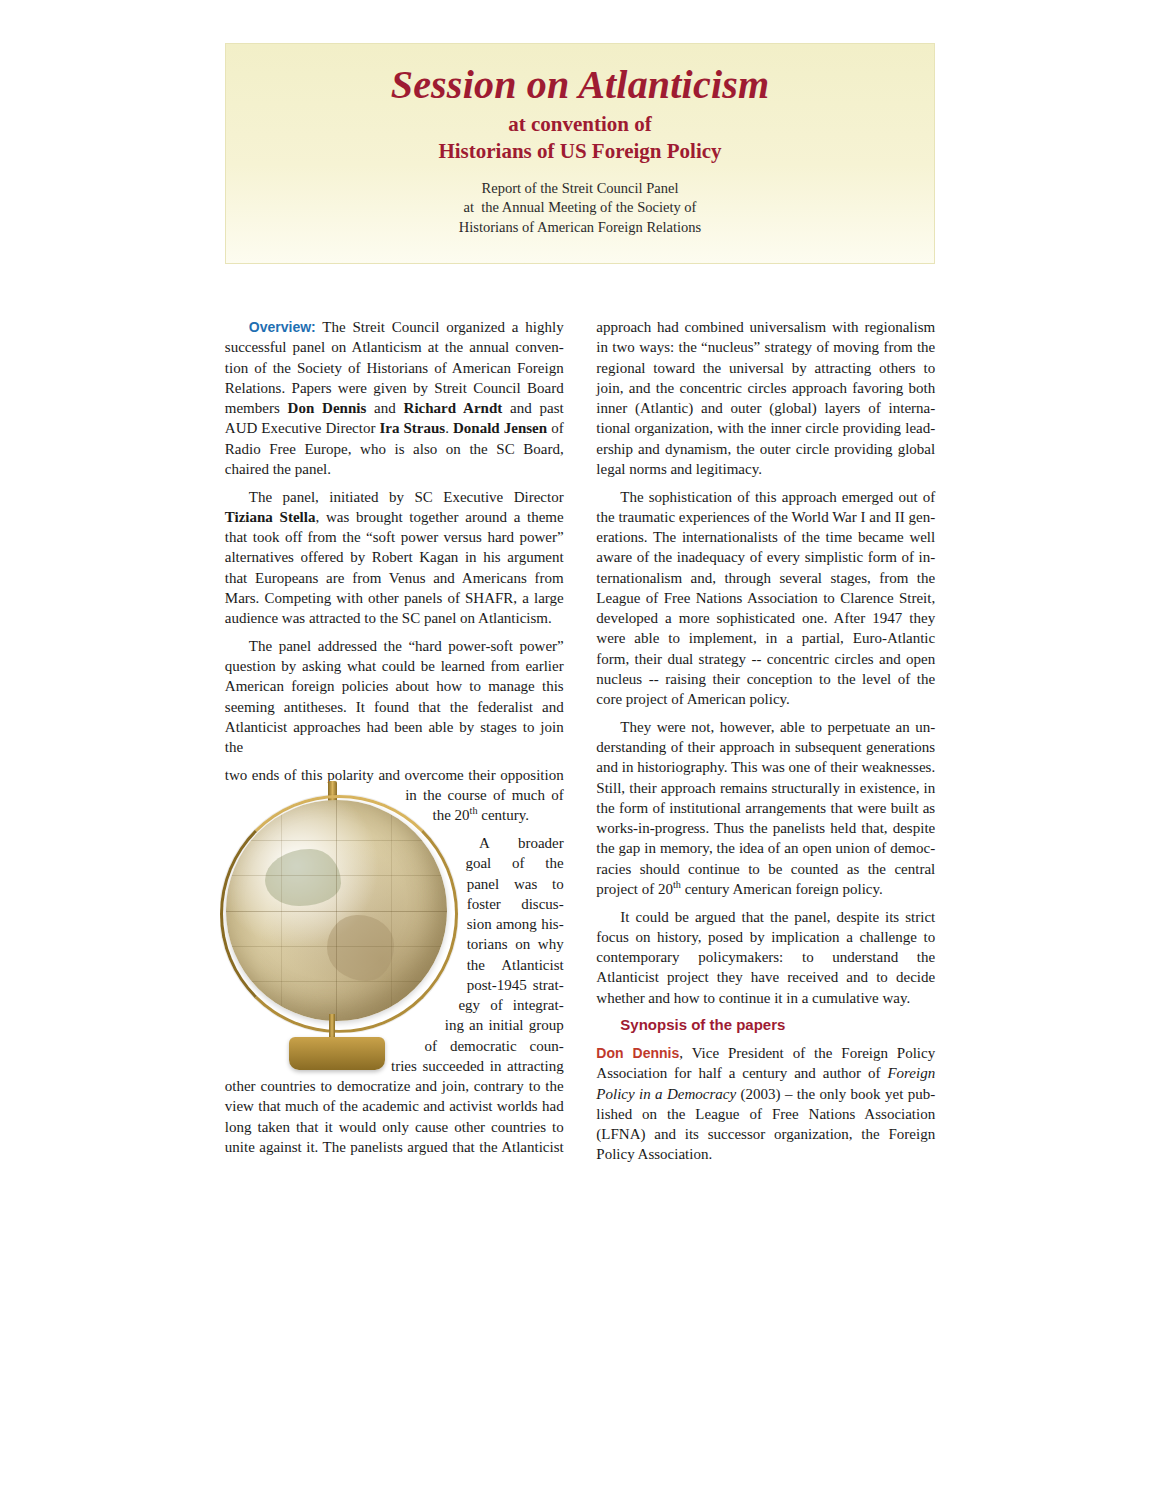Session on Atlanticism
at convention of
Historians of US Foreign Policy
Report of the Streit Council Panel
at the Annual Meeting of the Society of
Historians of American Foreign Relations
Overview: The Streit Council organized a highly successful panel on Atlanticism at the annual convention of the Society of Historians of American Foreign Relations. Papers were given by Streit Council Board members Don Dennis and Richard Arndt and past AUD Executive Director Ira Straus. Donald Jensen of Radio Free Europe, who is also on the SC Board, chaired the panel.
The panel, initiated by SC Executive Director Tiziana Stella, was brought together around a theme that took off from the “soft power versus hard power” alternatives offered by Robert Kagan in his argument that Europeans are from Venus and Americans from Mars. Competing with other panels of SHAFR, a large audience was attracted to the SC panel on Atlanticism.
The panel addressed the “hard power-soft power” question by asking what could be learned from earlier American foreign policies about how to manage this seeming antitheses. It found that the federalist and Atlanticist approaches had been able by stages to join the
two ends of this polarity and overcome their opposition in the course of much of the 20th century.
A broader goal of the panel was to foster discussion among historians on why the Atlanticist post-1945 strategy of integrating an initial group of democratic countries succeeded in attracting other countries to democratize and join, contrary to the view that much of the academic and activist worlds had long taken that it would only cause other countries to unite against it. The panelists argued that the Atlanticist approach had combined universalism with regionalism in two ways: the “nucleus” strategy of moving from the regional toward the universal by attracting others to join, and the concentric circles approach favoring both inner (Atlantic) and outer (global) layers of international organization, with the inner circle providing leadership and dynamism, the outer circle providing global legal norms and legitimacy.
The sophistication of this approach emerged out of the traumatic experiences of the World War I and II generations. The internationalists of the time became well aware of the inadequacy of every simplistic form of internationalism and, through several stages, from the League of Free Nations Association to Clarence Streit, developed a more sophisticated one. After 1947 they were able to implement, in a partial, Euro-Atlantic form, their dual strategy -- concentric circles and open nucleus -- raising their conception to the level of the core project of American policy.
They were not, however, able to perpetuate an understanding of their approach in subsequent generations and in historiography. This was one of their weaknesses. Still, their approach remains structurally in existence, in the form of institutional arrangements that were built as works-in-progress. Thus the panelists held that, despite the gap in memory, the idea of an open union of democracies should continue to be counted as the central project of 20th century American foreign policy.
It could be argued that the panel, despite its strict focus on history, posed by implication a challenge to contemporary policymakers: to understand the Atlanticist project they have received and to decide whether and how to continue it in a cumulative way.
Synopsis of the papers
Don Dennis, Vice President of the Foreign Policy Association for half a century and author of Foreign Policy in a Democracy (2003) – the only book yet published on the League of Free Nations Association (LFNA) and its successor organization, the Foreign Policy Association.